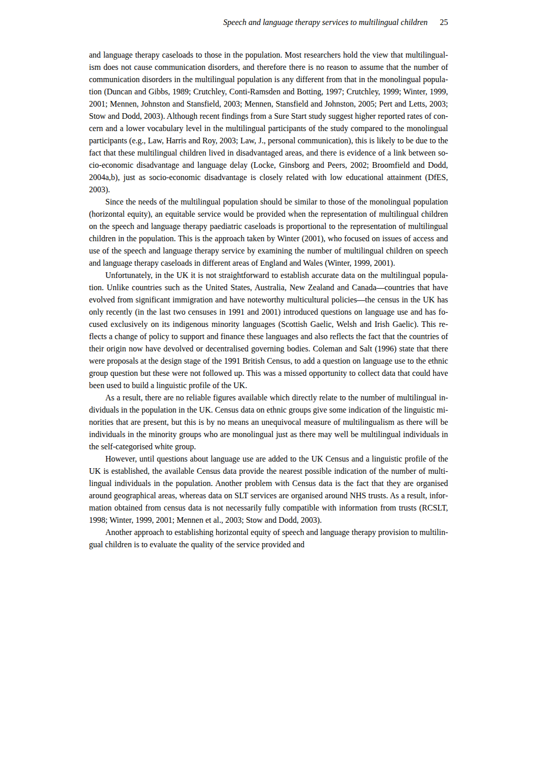Speech and language therapy services to multilingual children25
and language therapy caseloads to those in the population. Most researchers hold the view that multilingualism does not cause communication disorders, and therefore there is no reason to assume that the number of communication disorders in the multilingual population is any different from that in the monolingual population (Duncan and Gibbs, 1989; Crutchley, Conti-Ramsden and Botting, 1997; Crutchley, 1999; Winter, 1999, 2001; Mennen, Johnston and Stansfield, 2003; Mennen, Stansfield and Johnston, 2005; Pert and Letts, 2003; Stow and Dodd, 2003). Although recent findings from a Sure Start study suggest higher reported rates of concern and a lower vocabulary level in the multilingual participants of the study compared to the monolingual participants (e.g., Law, Harris and Roy, 2003; Law, J., personal communication), this is likely to be due to the fact that these multilingual children lived in disadvantaged areas, and there is evidence of a link between socio-economic disadvantage and language delay (Locke, Ginsborg and Peers, 2002; Broomfield and Dodd, 2004a,b), just as socio-economic disadvantage is closely related with low educational attainment (DfES, 2003).
Since the needs of the multilingual population should be similar to those of the monolingual population (horizontal equity), an equitable service would be provided when the representation of multilingual children on the speech and language therapy paediatric caseloads is proportional to the representation of multilingual children in the population. This is the approach taken by Winter (2001), who focused on issues of access and use of the speech and language therapy service by examining the number of multilingual children on speech and language therapy caseloads in different areas of England and Wales (Winter, 1999, 2001).
Unfortunately, in the UK it is not straightforward to establish accurate data on the multilingual population. Unlike countries such as the United States, Australia, New Zealand and Canada—countries that have evolved from significant immigration and have noteworthy multicultural policies—the census in the UK has only recently (in the last two censuses in 1991 and 2001) introduced questions on language use and has focused exclusively on its indigenous minority languages (Scottish Gaelic, Welsh and Irish Gaelic). This reflects a change of policy to support and finance these languages and also reflects the fact that the countries of their origin now have devolved or decentralised governing bodies. Coleman and Salt (1996) state that there were proposals at the design stage of the 1991 British Census, to add a question on language use to the ethnic group question but these were not followed up. This was a missed opportunity to collect data that could have been used to build a linguistic profile of the UK.
As a result, there are no reliable figures available which directly relate to the number of multilingual individuals in the population in the UK. Census data on ethnic groups give some indication of the linguistic minorities that are present, but this is by no means an unequivocal measure of multilingualism as there will be individuals in the minority groups who are monolingual just as there may well be multilingual individuals in the self-categorised white group.
However, until questions about language use are added to the UK Census and a linguistic profile of the UK is established, the available Census data provide the nearest possible indication of the number of multilingual individuals in the population. Another problem with Census data is the fact that they are organised around geographical areas, whereas data on SLT services are organised around NHS trusts. As a result, information obtained from census data is not necessarily fully compatible with information from trusts (RCSLT, 1998; Winter, 1999, 2001; Mennen et al., 2003; Stow and Dodd, 2003).
Another approach to establishing horizontal equity of speech and language therapy provision to multilingual children is to evaluate the quality of the service provided and